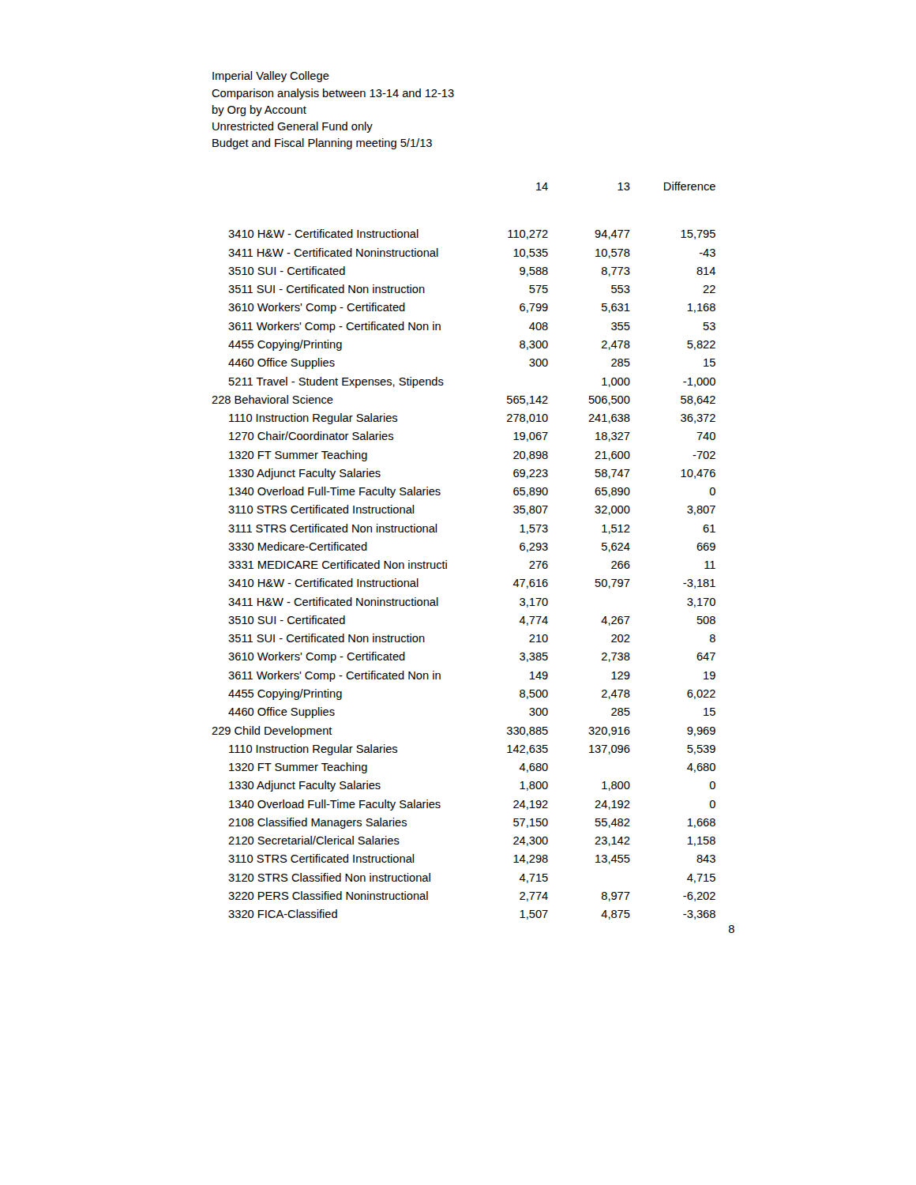Imperial Valley College
Comparison analysis between 13-14 and 12-13
by Org by Account
Unrestricted General Fund only
Budget and Fiscal Planning meeting 5/1/13
| | 14 | 13 | Difference |
| 3410 H&W - Certificated Instructional | 110,272 | 94,477 | 15,795 |
| 3411 H&W - Certificated Noninstructional | 10,535 | 10,578 | -43 |
| 3510 SUI - Certificated | 9,588 | 8,773 | 814 |
| 3511 SUI - Certificated Non instruction | 575 | 553 | 22 |
| 3610 Workers' Comp - Certificated | 6,799 | 5,631 | 1,168 |
| 3611 Workers' Comp - Certificated Non in | 408 | 355 | 53 |
| 4455 Copying/Printing | 8,300 | 2,478 | 5,822 |
| 4460 Office Supplies | 300 | 285 | 15 |
| 5211 Travel - Student Expenses, Stipends | | 1,000 | -1,000 |
| 228 Behavioral Science | 565,142 | 506,500 | 58,642 |
| 1110 Instruction Regular Salaries | 278,010 | 241,638 | 36,372 |
| 1270 Chair/Coordinator Salaries | 19,067 | 18,327 | 740 |
| 1320 FT Summer Teaching | 20,898 | 21,600 | -702 |
| 1330 Adjunct Faculty Salaries | 69,223 | 58,747 | 10,476 |
| 1340 Overload Full-Time Faculty Salaries | 65,890 | 65,890 | 0 |
| 3110 STRS Certificated Instructional | 35,807 | 32,000 | 3,807 |
| 3111 STRS Certificated Non instructional | 1,573 | 1,512 | 61 |
| 3330 Medicare-Certificated | 6,293 | 5,624 | 669 |
| 3331 MEDICARE Certificated Non instructi | 276 | 266 | 11 |
| 3410 H&W - Certificated Instructional | 47,616 | 50,797 | -3,181 |
| 3411 H&W - Certificated Noninstructional | 3,170 | | 3,170 |
| 3510 SUI - Certificated | 4,774 | 4,267 | 508 |
| 3511 SUI - Certificated Non instruction | 210 | 202 | 8 |
| 3610 Workers' Comp - Certificated | 3,385 | 2,738 | 647 |
| 3611 Workers' Comp - Certificated Non in | 149 | 129 | 19 |
| 4455 Copying/Printing | 8,500 | 2,478 | 6,022 |
| 4460 Office Supplies | 300 | 285 | 15 |
| 229 Child Development | 330,885 | 320,916 | 9,969 |
| 1110 Instruction Regular Salaries | 142,635 | 137,096 | 5,539 |
| 1320 FT Summer Teaching | 4,680 | | 4,680 |
| 1330 Adjunct Faculty Salaries | 1,800 | 1,800 | 0 |
| 1340 Overload Full-Time Faculty Salaries | 24,192 | 24,192 | 0 |
| 2108 Classified Managers Salaries | 57,150 | 55,482 | 1,668 |
| 2120 Secretarial/Clerical Salaries | 24,300 | 23,142 | 1,158 |
| 3110 STRS Certificated Instructional | 14,298 | 13,455 | 843 |
| 3120 STRS Classified Non instructional | 4,715 | | 4,715 |
| 3220 PERS Classified Noninstructional | 2,774 | 8,977 | -6,202 |
| 3320 FICA-Classified | 1,507 | 4,875 | -3,368 |
8